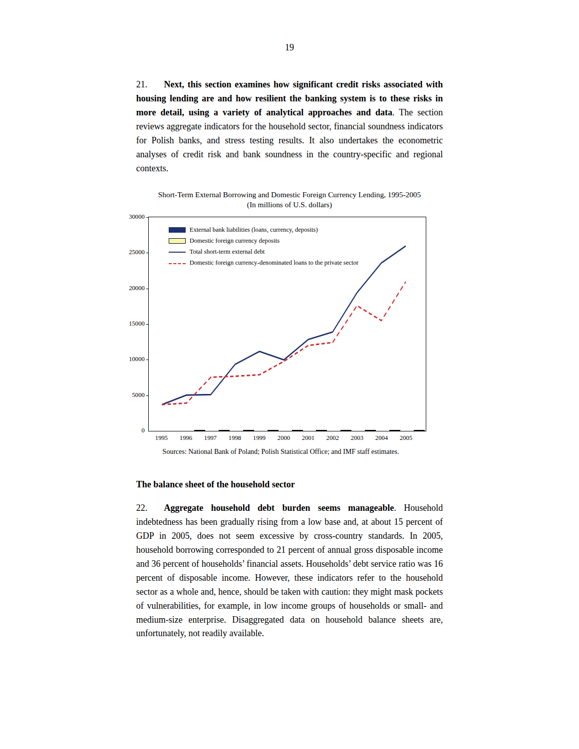19
21. Next, this section examines how significant credit risks associated with housing lending are and how resilient the banking system is to these risks in more detail, using a variety of analytical approaches and data. The section reviews aggregate indicators for the household sector, financial soundness indicators for Polish banks, and stress testing results. It also undertakes the econometric analyses of credit risk and bank soundness in the country-specific and regional contexts.
Short-Term External Borrowing and Domestic Foreign Currency Lending, 1995-2005
(In millions of U.S. dollars)
30000 25000 20000 15000 10000 5000 0
External bank liabilities (loans, currency, deposits)
Domestic foreign currency deposits
Total short-term external debt
Domestic foreign currency-denominated loans to the private sector
1995 1996 1997 1998 1999 2000 2001 2002 2003 2004 2005
Sources: National Bank of Poland; Polish Statistical Office; and IMF staff estimates.
The balance sheet of the household sector
22. Aggregate household debt burden seems manageable. Household indebtedness has been gradually rising from a low base and, at about 15 percent of GDP in 2005, does not seem excessive by cross-country standards. In 2005, household borrowing corresponded to 21 percent of annual gross disposable income and 36 percent of households’ financial assets. Households’ debt service ratio was 16 percent of disposable income. However, these indicators refer to the household sector as a whole and, hence, should be taken with caution: they might mask pockets of vulnerabilities, for example, in low income groups of households or small- and medium-size enterprise. Disaggregated data on household balance sheets are, unfortunately, not readily available.